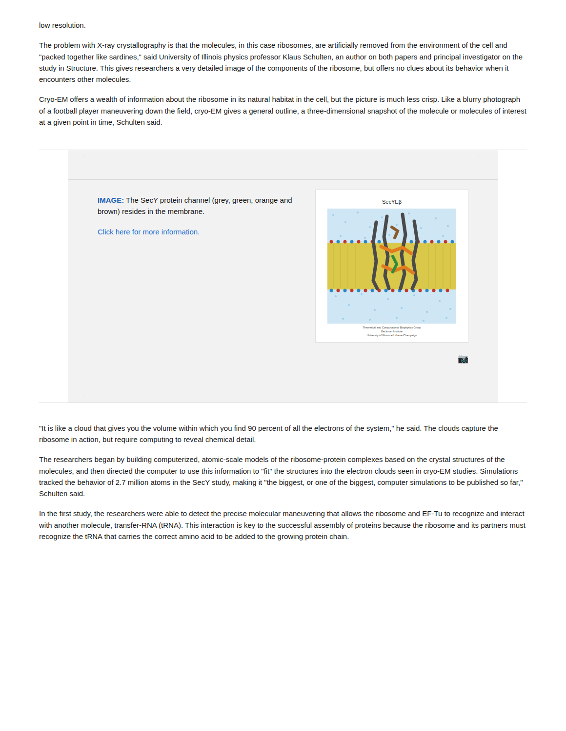low resolution.
The problem with X-ray crystallography is that the molecules, in this case ribosomes, are artificially removed from the environment of the cell and "packed together like sardines," said University of Illinois physics professor Klaus Schulten, an author on both papers and principal investigator on the study in Structure. This gives researchers a very detailed image of the components of the ribosome, but offers no clues about its behavior when it encounters other molecules.
Cryo-EM offers a wealth of information about the ribosome in its natural habitat in the cell, but the picture is much less crisp. Like a blurry photograph of a football player maneuvering down the field, cryo-EM gives a general outline, a three-dimensional snapshot of the molecule or molecules of interest at a given point in time, Schulten said.
‧ ‧
IMAGE: The SecY protein channel (grey, green, orange and brown) resides in the membrane.
Click here for more information.
SecYEβ Theoretical and Computational Biophysics Group Beckman Institute University of Illinois at Urbana-Champaign
📷
‧ ‧
"It is like a cloud that gives you the volume within which you find 90 percent of all the electrons of the system," he said. The clouds capture the ribosome in action, but require computing to reveal chemical detail.
The researchers began by building computerized, atomic-scale models of the ribosome-protein complexes based on the crystal structures of the molecules, and then directed the computer to use this information to "fit" the structures into the electron clouds seen in cryo-EM studies. Simulations tracked the behavior of 2.7 million atoms in the SecY study, making it "the biggest, or one of the biggest, computer simulations to be published so far," Schulten said.
In the first study, the researchers were able to detect the precise molecular maneuvering that allows the ribosome and EF-Tu to recognize and interact with another molecule, transfer-RNA (tRNA). This interaction is key to the successful assembly of proteins because the ribosome and its partners must recognize the tRNA that carries the correct amino acid to be added to the growing protein chain.